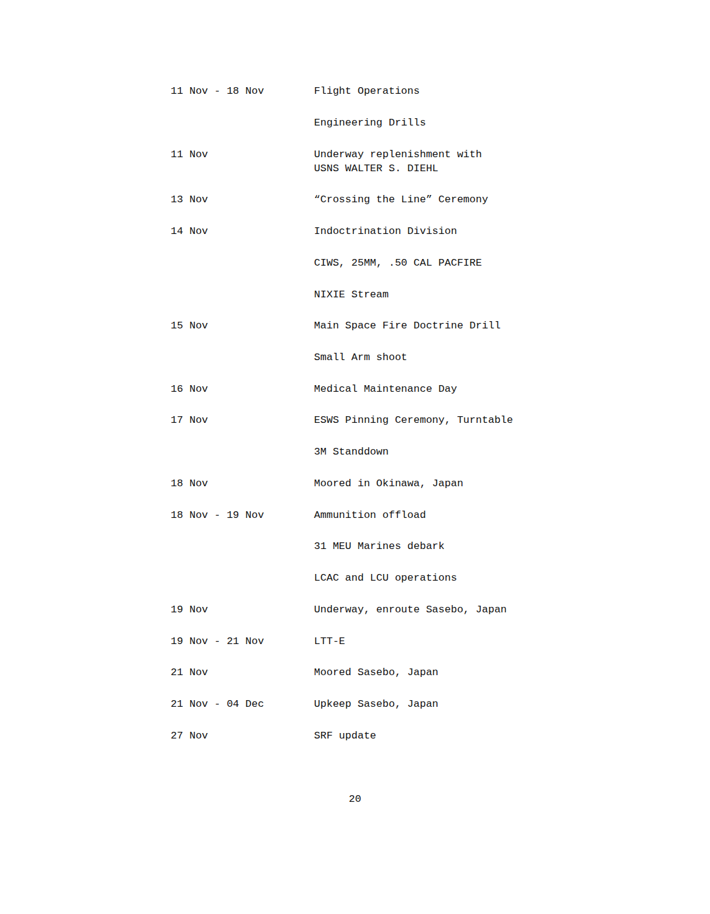| 11 Nov - 18 Nov | Flight Operations Engineering Drills |
| 11 Nov | Underway replenishment with USNS WALTER S. DIEHL |
| 13 Nov | “Crossing the Line” Ceremony |
| 14 Nov | Indoctrination Division CIWS, 25MM, .50 CAL PACFIRE NIXIE Stream |
| 15 Nov | Main Space Fire Doctrine Drill Small Arm shoot |
| 16 Nov | Medical Maintenance Day |
| 17 Nov | ESWS Pinning Ceremony, Turntable 3M Standdown |
| 18 Nov | Moored in Okinawa, Japan |
| 18 Nov - 19 Nov | Ammunition offload 31 MEU Marines debark LCAC and LCU operations |
| 19 Nov | Underway, enroute Sasebo, Japan |
| 19 Nov - 21 Nov | LTT-E |
| 21 Nov | Moored Sasebo, Japan |
| 21 Nov - 04 Dec | Upkeep Sasebo, Japan |
| 27 Nov | SRF update |
20